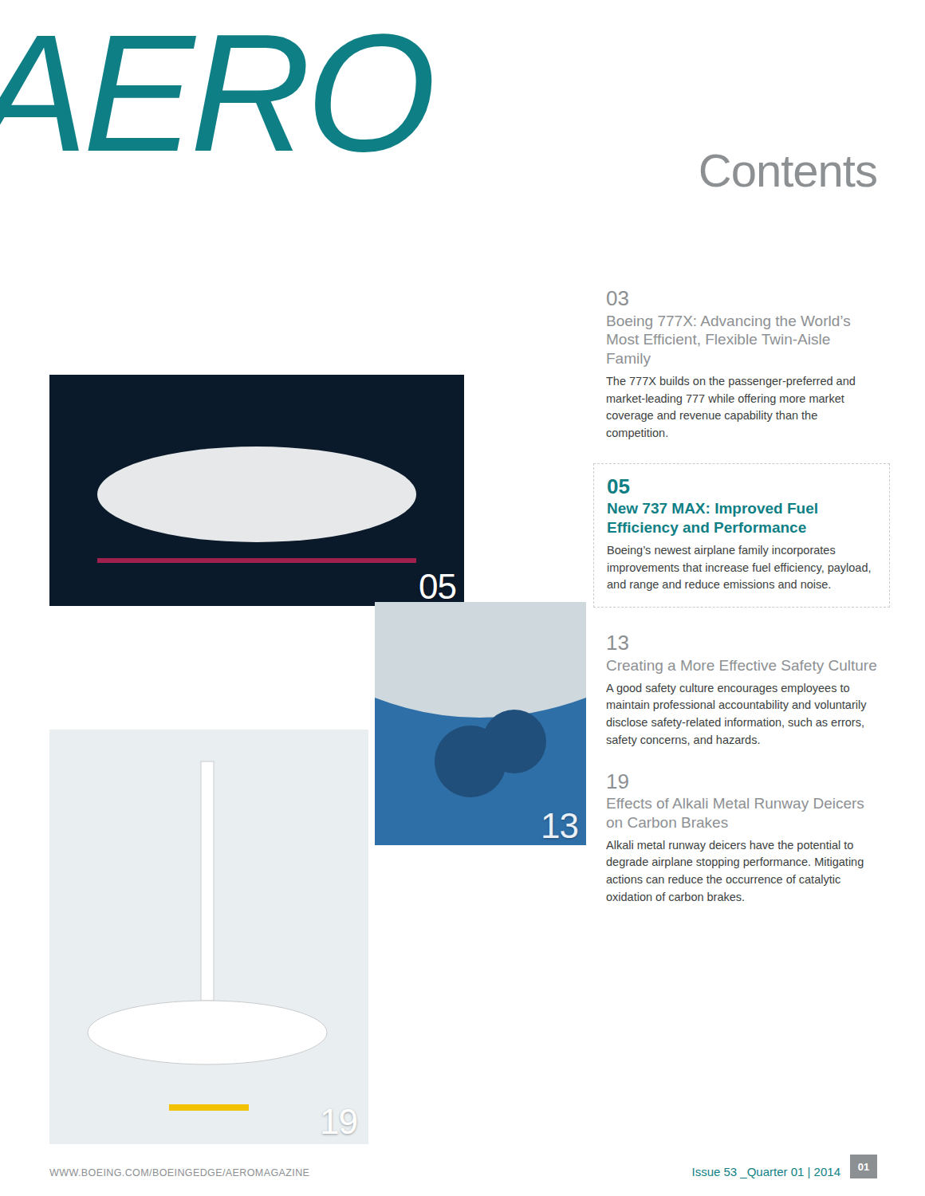AERO
Contents
05
13
19
03
Boeing 777X: Advancing the World’s Most Efficient, Flexible Twin-Aisle Family
The 777X builds on the passenger-preferred and market-leading 777 while offering more market coverage and revenue capability than the competition.
05
New 737 MAX: Improved Fuel Efficiency and Performance
Boeing’s newest airplane family incorporates improvements that increase fuel efficiency, payload, and range and reduce emissions and noise.
13
Creating a More Effective Safety Culture
A good safety culture encourages employees to maintain professional accountability and voluntarily disclose safety-related information, such as errors, safety concerns, and hazards.
19
Effects of Alkali Metal Runway Deicers on Carbon Brakes
Alkali metal runway deicers have the potential to degrade airplane stopping performance. Mitigating actions can reduce the occurrence of catalytic oxidation of carbon brakes.
www.boeing.com/boeingedge/aeromagazine Issue 53 _Quarter 01 | 2014 01